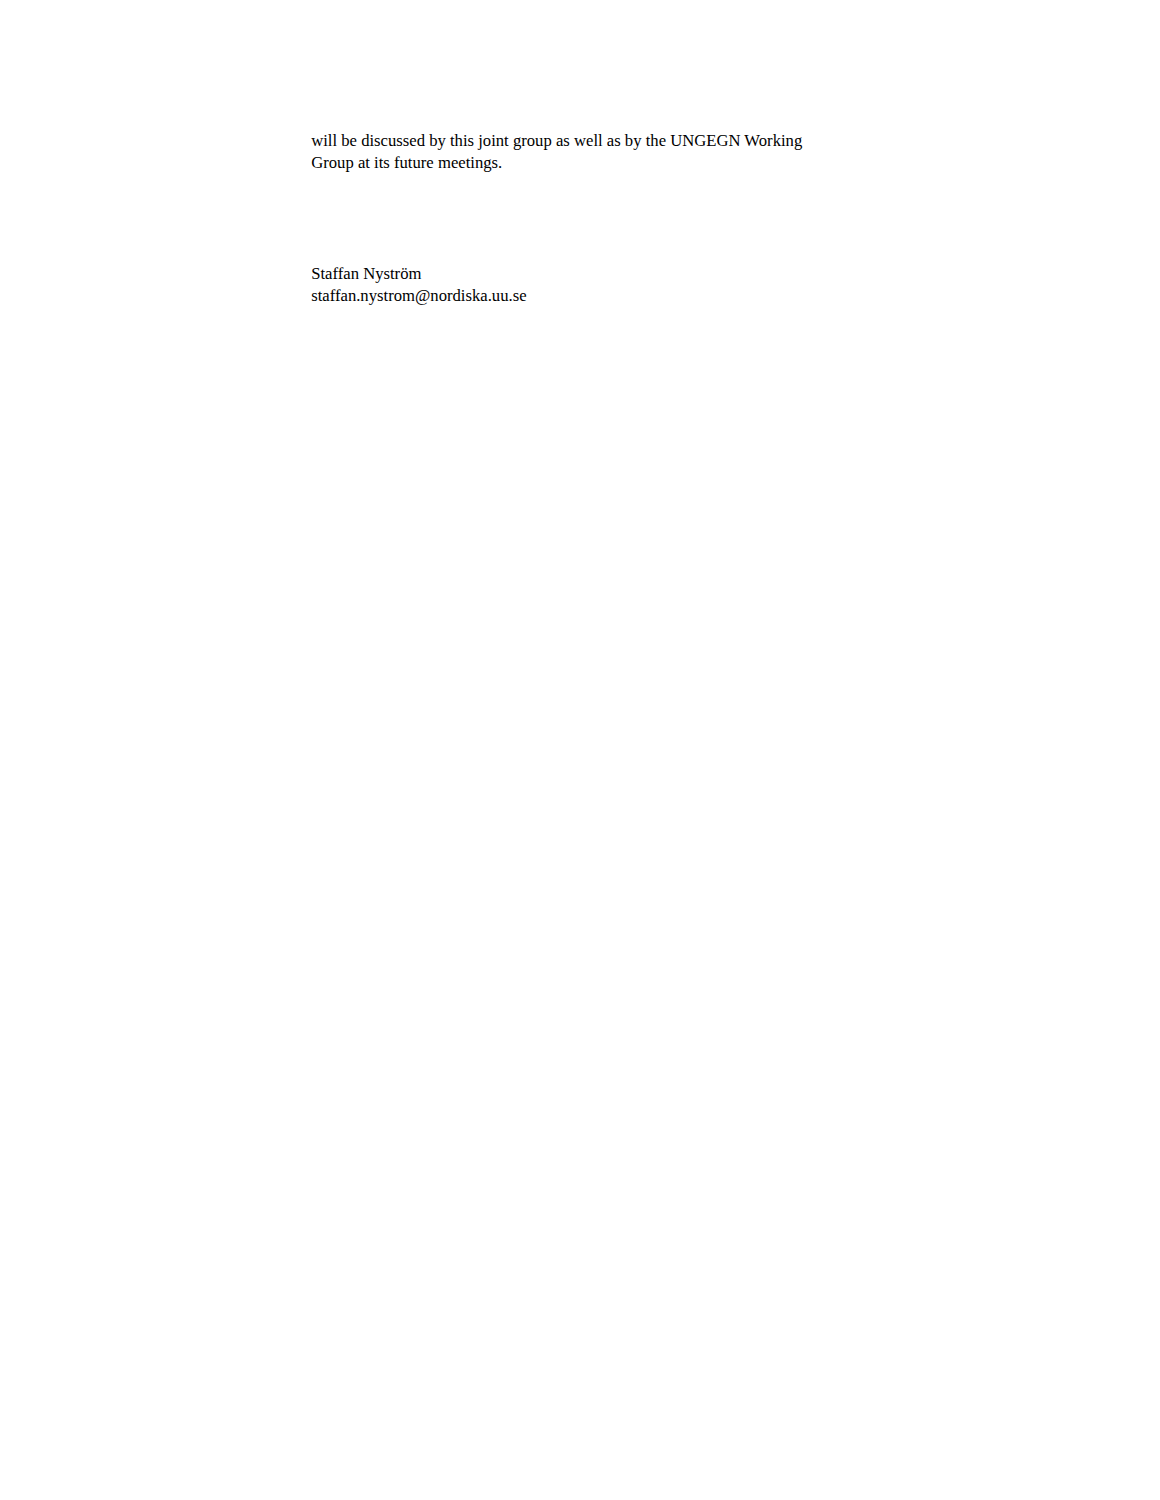will be discussed by this joint group as well as by the UNGEGN Working Group at its future meetings.
Staffan Nyström
staffan.nystrom@nordiska.uu.se